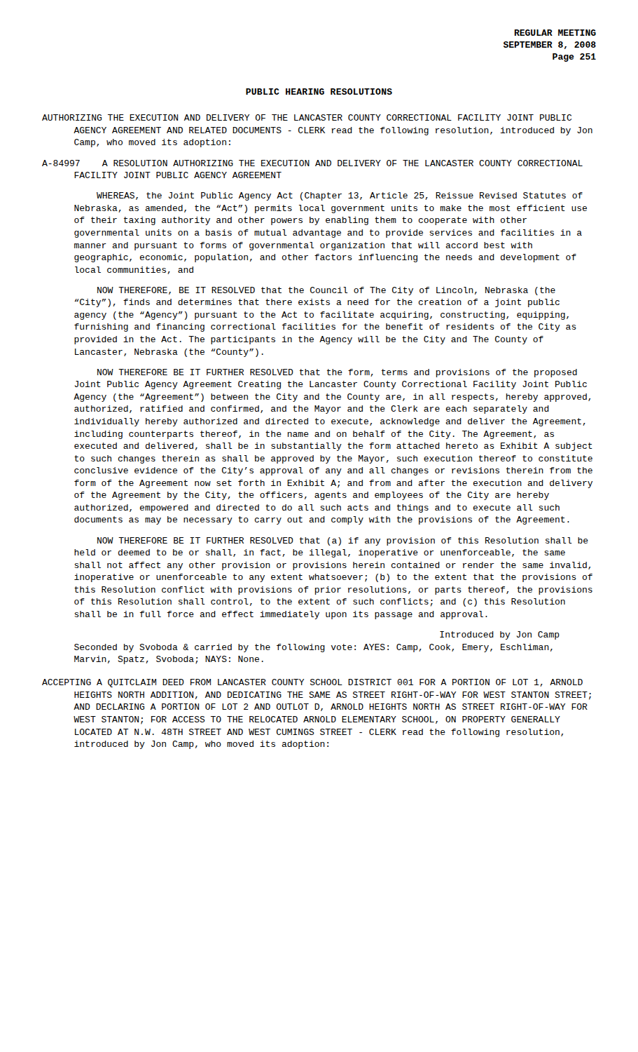REGULAR MEETING
SEPTEMBER 8, 2008
Page 251
PUBLIC HEARING RESOLUTIONS
AUTHORIZING THE EXECUTION AND DELIVERY OF THE LANCASTER COUNTY CORRECTIONAL FACILITY JOINT PUBLIC AGENCY AGREEMENT AND RELATED DOCUMENTS - CLERK read the following resolution, introduced by Jon Camp, who moved its adoption:
A-84997 A RESOLUTION AUTHORIZING THE EXECUTION AND DELIVERY OF THE LANCASTER COUNTY CORRECTIONAL FACILITY JOINT PUBLIC AGENCY AGREEMENT
WHEREAS, the Joint Public Agency Act (Chapter 13, Article 25, Reissue Revised Statutes of Nebraska, as amended, the “Act”) permits local government units to make the most efficient use of their taxing authority and other powers by enabling them to cooperate with other governmental units on a basis of mutual advantage and to provide services and facilities in a manner and pursuant to forms of governmental organization that will accord best with geographic, economic, population, and other factors influencing the needs and development of local communities, and
NOW THEREFORE, BE IT RESOLVED that the Council of The City of Lincoln, Nebraska (the “City”), finds and determines that there exists a need for the creation of a joint public agency (the “Agency”) pursuant to the Act to facilitate acquiring, constructing, equipping, furnishing and financing correctional facilities for the benefit of residents of the City as provided in the Act. The participants in the Agency will be the City and The County of Lancaster, Nebraska (the “County”).
NOW THEREFORE BE IT FURTHER RESOLVED that the form, terms and provisions of the proposed Joint Public Agency Agreement Creating the Lancaster County Correctional Facility Joint Public Agency (the “Agreement”) between the City and the County are, in all respects, hereby approved, authorized, ratified and confirmed, and the Mayor and the Clerk are each separately and individually hereby authorized and directed to execute, acknowledge and deliver the Agreement, including counterparts thereof, in the name and on behalf of the City. The Agreement, as executed and delivered, shall be in substantially the form attached hereto as Exhibit A subject to such changes therein as shall be approved by the Mayor, such execution thereof to constitute conclusive evidence of the City’s approval of any and all changes or revisions therein from the form of the Agreement now set forth in Exhibit A; and from and after the execution and delivery of the Agreement by the City, the officers, agents and employees of the City are hereby authorized, empowered and directed to do all such acts and things and to execute all such documents as may be necessary to carry out and comply with the provisions of the Agreement.
NOW THEREFORE BE IT FURTHER RESOLVED that (a) if any provision of this Resolution shall be held or deemed to be or shall, in fact, be illegal, inoperative or unenforceable, the same shall not affect any other provision or provisions herein contained or render the same invalid, inoperative or unenforceable to any extent whatsoever; (b) to the extent that the provisions of this Resolution conflict with provisions of prior resolutions, or parts thereof, the provisions of this Resolution shall control, to the extent of such conflicts; and (c) this Resolution shall be in full force and effect immediately upon its passage and approval.
Introduced by Jon Camp
Seconded by Svoboda & carried by the following vote: AYES: Camp, Cook, Emery, Eschliman, Marvin, Spatz, Svoboda; NAYS: None.
ACCEPTING A QUITCLAIM DEED FROM LANCASTER COUNTY SCHOOL DISTRICT 001 FOR A PORTION OF LOT 1, ARNOLD HEIGHTS NORTH ADDITION, AND DEDICATING THE SAME AS STREET RIGHT-OF-WAY FOR WEST STANTON STREET; AND DECLARING A PORTION OF LOT 2 AND OUTLOT D, ARNOLD HEIGHTS NORTH AS STREET RIGHT-OF-WAY FOR WEST STANTON; FOR ACCESS TO THE RELOCATED ARNOLD ELEMENTARY SCHOOL, ON PROPERTY GENERALLY LOCATED AT N.W. 48TH STREET AND WEST CUMINGS STREET - CLERK read the following resolution, introduced by Jon Camp, who moved its adoption: